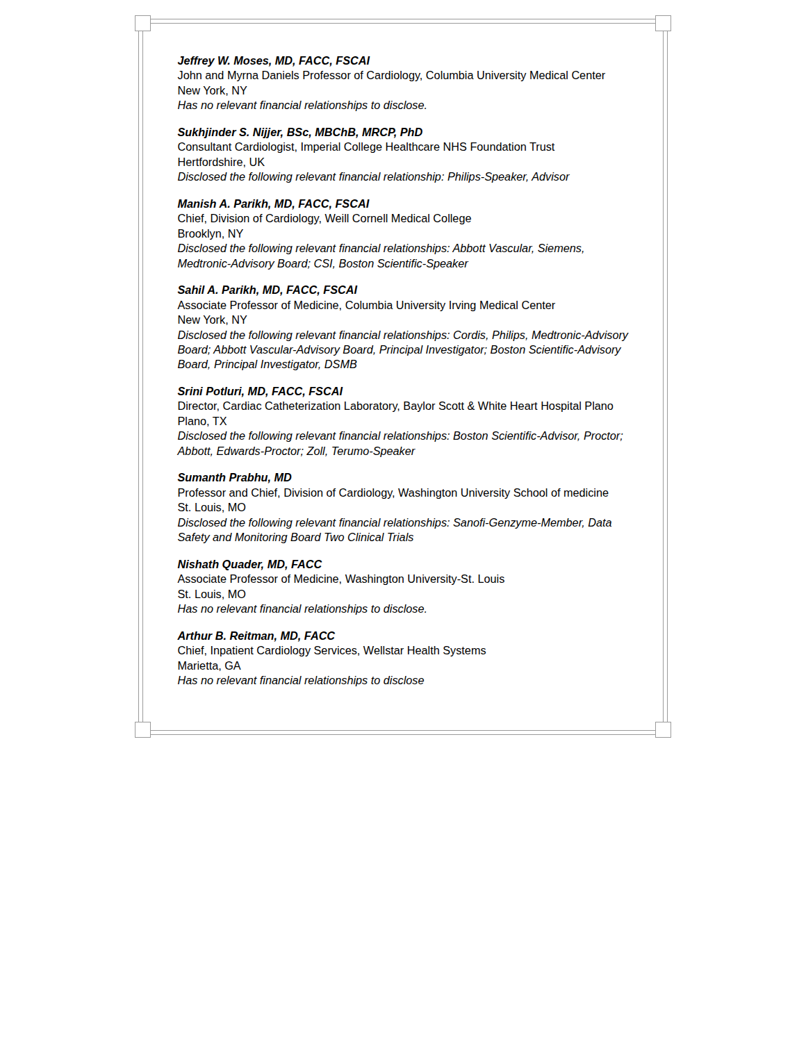Jeffrey W. Moses, MD, FACC, FSCAI
John and Myrna Daniels Professor of Cardiology, Columbia University Medical Center
New York, NY
Has no relevant financial relationships to disclose.
Sukhjinder S. Nijjer, BSc, MBChB, MRCP, PhD
Consultant Cardiologist, Imperial College Healthcare NHS Foundation Trust
Hertfordshire, UK
Disclosed the following relevant financial relationship: Philips-Speaker, Advisor
Manish A. Parikh, MD, FACC, FSCAI
Chief, Division of Cardiology, Weill Cornell Medical College
Brooklyn, NY
Disclosed the following relevant financial relationships: Abbott Vascular, Siemens, Medtronic-Advisory Board; CSI, Boston Scientific-Speaker
Sahil A. Parikh, MD, FACC, FSCAI
Associate Professor of Medicine, Columbia University Irving Medical Center
New York, NY
Disclosed the following relevant financial relationships: Cordis, Philips, Medtronic-Advisory Board; Abbott Vascular-Advisory Board, Principal Investigator; Boston Scientific-Advisory Board, Principal Investigator, DSMB
Srini Potluri, MD, FACC, FSCAI
Director, Cardiac Catheterization Laboratory, Baylor Scott & White Heart Hospital Plano
Plano, TX
Disclosed the following relevant financial relationships: Boston Scientific-Advisor, Proctor; Abbott, Edwards-Proctor; Zoll, Terumo-Speaker
Sumanth Prabhu, MD
Professor and Chief, Division of Cardiology, Washington University School of medicine
St. Louis, MO
Disclosed the following relevant financial relationships: Sanofi-Genzyme-Member, Data Safety and Monitoring Board Two Clinical Trials
Nishath Quader, MD, FACC
Associate Professor of Medicine, Washington University-St. Louis
St. Louis, MO
Has no relevant financial relationships to disclose.
Arthur B. Reitman, MD, FACC
Chief, Inpatient Cardiology Services, Wellstar Health Systems
Marietta, GA
Has no relevant financial relationships to disclose